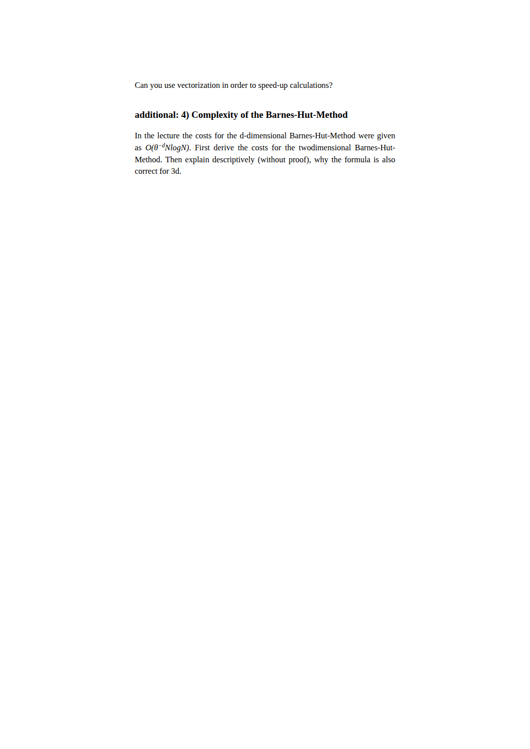Can you use vectorization in order to speed-up calculations?
additional: 4) Complexity of the Barnes-Hut-Method
In the lecture the costs for the d-dimensional Barnes-Hut-Method were given as O(θ−dNlogN). First derive the costs for the twodimensional Barnes-Hut-Method. Then explain descriptively (without proof), why the formula is also correct for 3d.